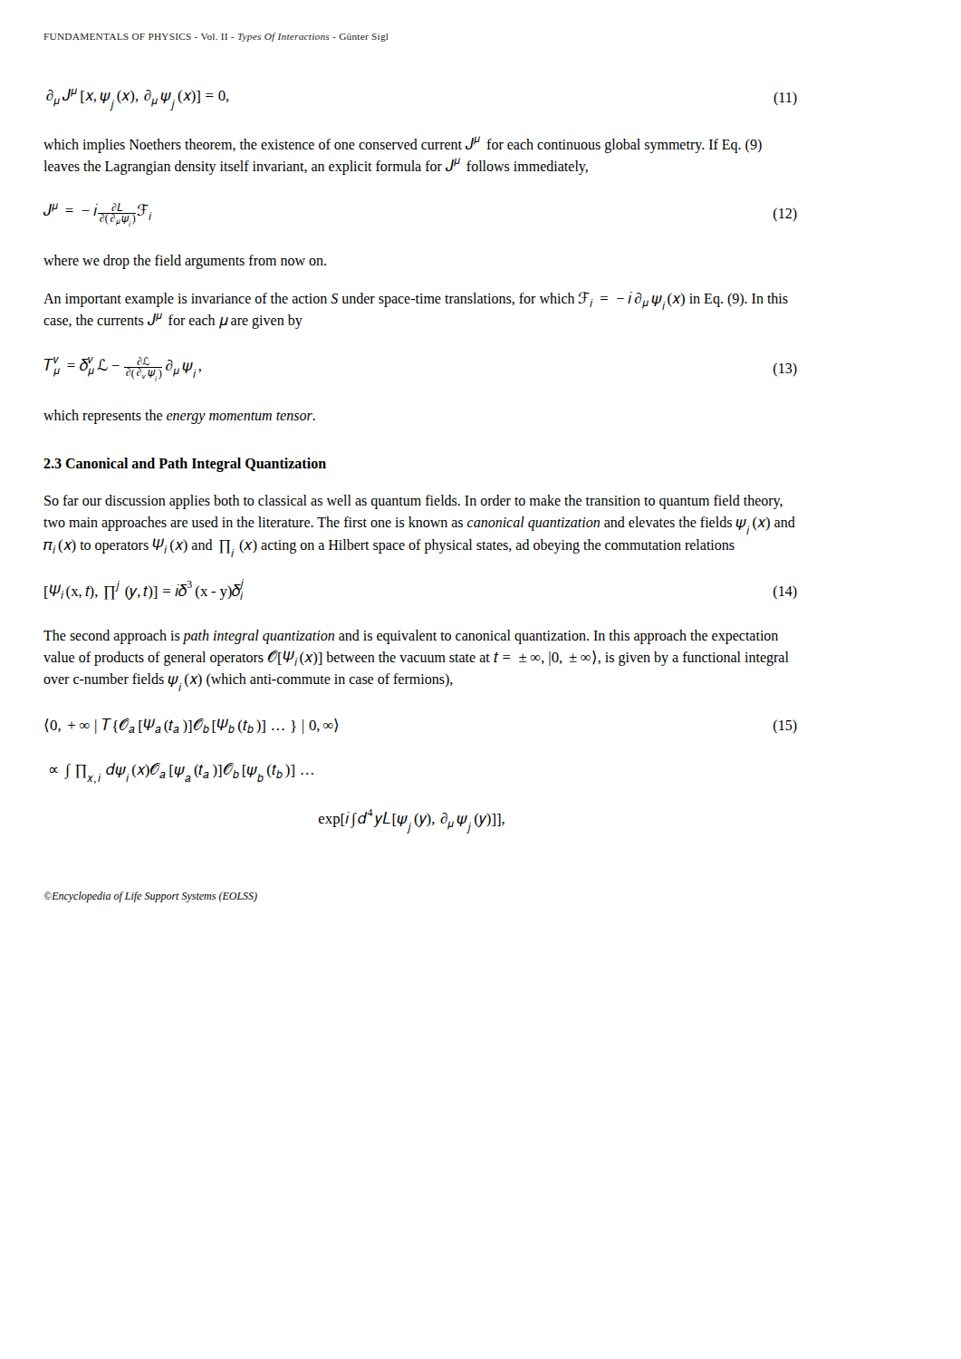FUNDAMENTALS OF PHYSICS - Vol. II - Types Of Interactions - Günter Sigl
∂μ Jμ [ x, ψj(x), ∂μ ψj(x) ] =0,
(11)
which implies Noethers theorem, the existence of one conserved current Jμ for each continuous global symmetry. If Eq. (9) leaves the Lagrangian density itself invariant, an explicit formula for Jμ follows immediately,
Jμ = −i ∂L ∂(∂μψi) ℱi
(12)
where we drop the field arguments from now on.
An important example is invariance of the action S under space-time translations, for which ℱi=−i∂μψi(x) in Eq. (9). In this case, the currents Jμ for each μ are given by
Tμν = δμν ℒ − ∂ℒ ∂(∂νψi) ∂μ ψi ,
(13)
which represents the energy momentum tensor.
2.3 Canonical and Path Integral Quantization
So far our discussion applies both to classical as well as quantum fields. In order to make the transition to quantum field theory, two main approaches are used in the literature. The first one is known as canonical quantization and elevates the fields ψi(x) and πi(x) to operators Ψi(x) and ∏i(x) acting on a Hilbert space of physical states, ad obeying the commutation relations
[ Ψi(x,t) , ∏j(y,t) ] = i δ3 (x-y) δij
(14)
The second approach is path integral quantization and is equivalent to canonical quantization. In this approach the expectation value of products of general operators 𝒪[Ψi(x)] between the vacuum state at t=±∞, |0,±∞⟩, is given by a functional integral over c-number fields ψi(x) (which anti-commute in case of fermions),
⟨0,+∞ | T { 𝒪a [Ψa(ta)] 𝒪b [Ψb(tb)] … } | 0,∞ ⟩
(15)
∝ ∫ ∏x,i dψi(x) 𝒪a [ψa(ta)] 𝒪b [ψb(tb)] …
exp [ i ∫ d4y L [ ψj(y) , ∂μ ψj(y) ] ] ,
©Encyclopedia of Life Support Systems (EOLSS)